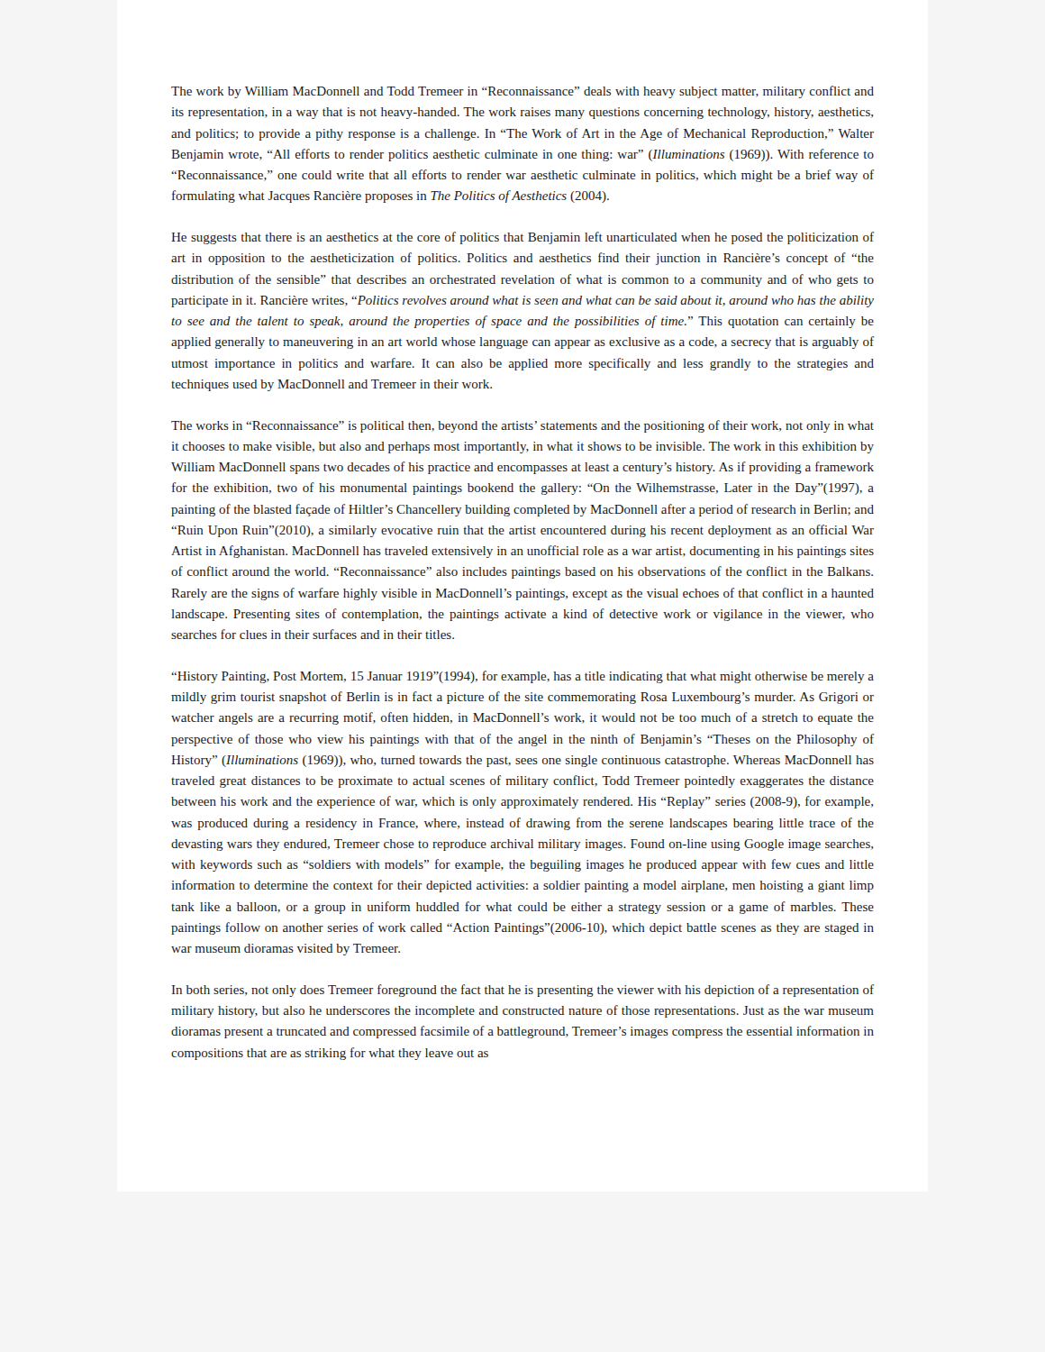The work by William MacDonnell and Todd Tremeer in “Reconnaissance” deals with heavy subject matter, military conflict and its representation, in a way that is not heavy-handed. The work raises many questions concerning technology, history, aesthetics, and politics; to provide a pithy response is a challenge. In “The Work of Art in the Age of Mechanical Reproduction,” Walter Benjamin wrote, “All efforts to render politics aesthetic culminate in one thing: war” (Illuminations (1969)). With reference to “Reconnaissance,” one could write that all efforts to render war aesthetic culminate in politics, which might be a brief way of formulating what Jacques Rancière proposes in The Politics of Aesthetics (2004).
He suggests that there is an aesthetics at the core of politics that Benjamin left unarticulated when he posed the politicization of art in opposition to the aestheticization of politics. Politics and aesthetics find their junction in Rancière’s concept of “the distribution of the sensible” that describes an orchestrated revelation of what is common to a community and of who gets to participate in it. Rancière writes, “Politics revolves around what is seen and what can be said about it, around who has the ability to see and the talent to speak, around the properties of space and the possibilities of time.” This quotation can certainly be applied generally to maneuvering in an art world whose language can appear as exclusive as a code, a secrecy that is arguably of utmost importance in politics and warfare. It can also be applied more specifically and less grandly to the strategies and techniques used by MacDonnell and Tremeer in their work.
The works in “Reconnaissance” is political then, beyond the artists’ statements and the positioning of their work, not only in what it chooses to make visible, but also and perhaps most importantly, in what it shows to be invisible. The work in this exhibition by William MacDonnell spans two decades of his practice and encompasses at least a century’s history. As if providing a framework for the exhibition, two of his monumental paintings bookend the gallery: “On the Wilhemstrasse, Later in the Day”(1997), a painting of the blasted façade of Hiltler’s Chancellery building completed by MacDonnell after a period of research in Berlin; and “Ruin Upon Ruin”(2010), a similarly evocative ruin that the artist encountered during his recent deployment as an official War Artist in Afghanistan. MacDonnell has traveled extensively in an unofficial role as a war artist, documenting in his paintings sites of conflict around the world. “Reconnaissance” also includes paintings based on his observations of the conflict in the Balkans. Rarely are the signs of warfare highly visible in MacDonnell’s paintings, except as the visual echoes of that conflict in a haunted landscape. Presenting sites of contemplation, the paintings activate a kind of detective work or vigilance in the viewer, who searches for clues in their surfaces and in their titles.
“History Painting, Post Mortem, 15 Januar 1919”(1994), for example, has a title indicating that what might otherwise be merely a mildly grim tourist snapshot of Berlin is in fact a picture of the site commemorating Rosa Luxembourg’s murder. As Grigori or watcher angels are a recurring motif, often hidden, in MacDonnell’s work, it would not be too much of a stretch to equate the perspective of those who view his paintings with that of the angel in the ninth of Benjamin’s “Theses on the Philosophy of History” (Illuminations (1969)), who, turned towards the past, sees one single continuous catastrophe. Whereas MacDonnell has traveled great distances to be proximate to actual scenes of military conflict, Todd Tremeer pointedly exaggerates the distance between his work and the experience of war, which is only approximately rendered. His “Replay” series (2008-9), for example, was produced during a residency in France, where, instead of drawing from the serene landscapes bearing little trace of the devasting wars they endured, Tremeer chose to reproduce archival military images. Found on-line using Google image searches, with keywords such as “soldiers with models” for example, the beguiling images he produced appear with few cues and little information to determine the context for their depicted activities: a soldier painting a model airplane, men hoisting a giant limp tank like a balloon, or a group in uniform huddled for what could be either a strategy session or a game of marbles. These paintings follow on another series of work called “Action Paintings”(2006-10), which depict battle scenes as they are staged in war museum dioramas visited by Tremeer.
In both series, not only does Tremeer foreground the fact that he is presenting the viewer with his depiction of a representation of military history, but also he underscores the incomplete and constructed nature of those representations. Just as the war museum dioramas present a truncated and compressed facsimile of a battleground, Tremeer’s images compress the essential information in compositions that are as striking for what they leave out as